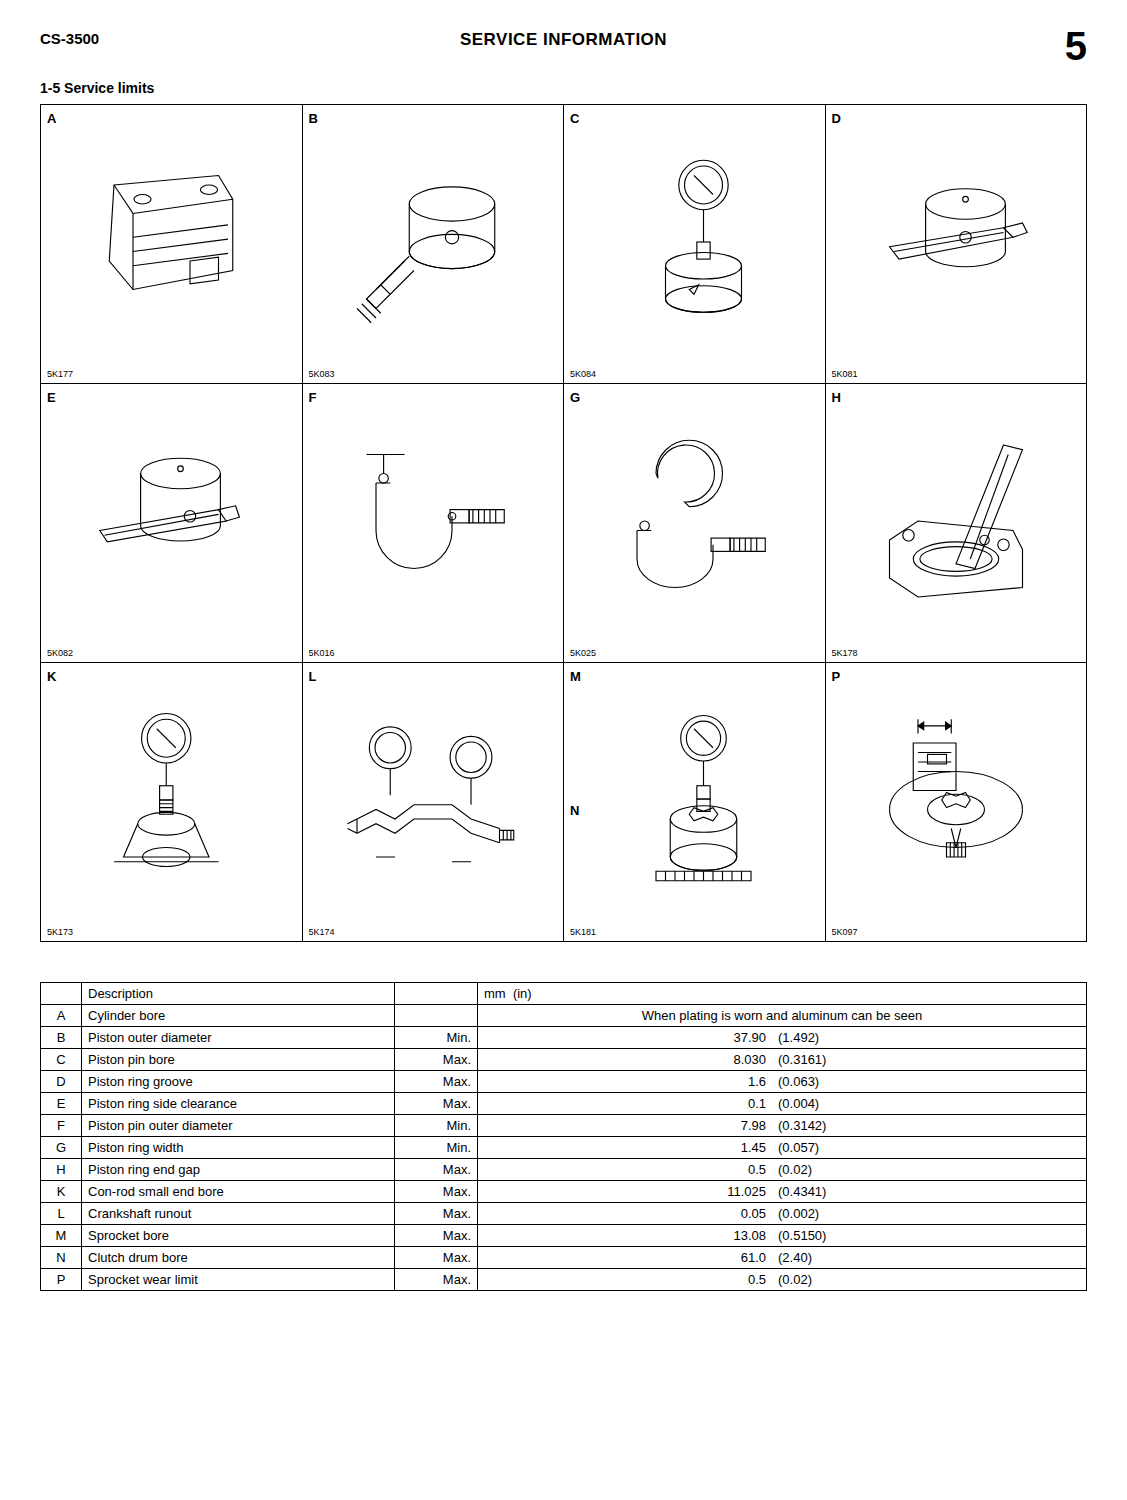CS-3500
SERVICE INFORMATION
5
1-5 Service limits
| A 5K177 | B 5K083 | C 5K084 | D 5K081 |
| E 5K082 | F 5K016 | G 5K025 | H 5K178 |
| K 5K173 | L 5K174 | M N 5K181 | P 5K097 |
| | Description | | mm (in) |
| --- | --- | --- | --- |
| A | Cylinder bore | | When plating is worn and aluminum can be seen |
| B | Piston outer diameter | Min. | 37.90 (1.492) |
| C | Piston pin bore | Max. | 8.030 (0.3161) |
| D | Piston ring groove | Max. | 1.6 (0.063) |
| E | Piston ring side clearance | Max. | 0.1 (0.004) |
| F | Piston pin outer diameter | Min. | 7.98 (0.3142) |
| G | Piston ring width | Min. | 1.45 (0.057) |
| H | Piston ring end gap | Max. | 0.5 (0.02) |
| K | Con-rod small end bore | Max. | 11.025 (0.4341) |
| L | Crankshaft runout | Max. | 0.05 (0.002) |
| M | Sprocket bore | Max. | 13.08 (0.5150) |
| N | Clutch drum bore | Max. | 61.0 (2.40) |
| P | Sprocket wear limit | Max. | 0.5 (0.02) |